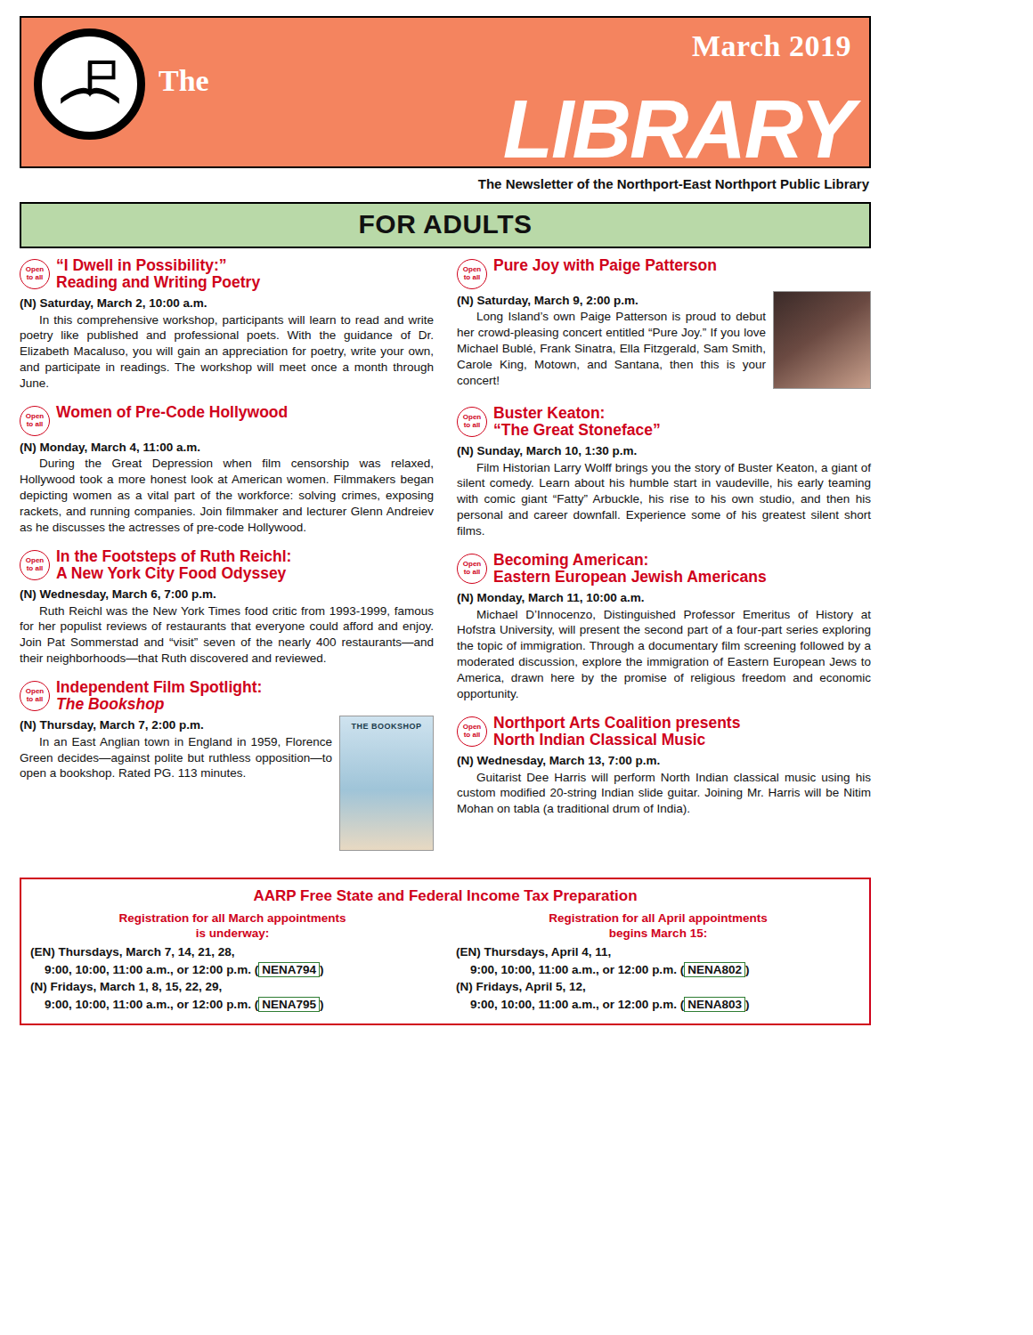March 2019
The
LIBRARY
The Newsletter of the Northport-East Northport Public Library
FOR ADULTS
Open to all
“I Dwell in Possibility:”
Reading and Writing Poetry
(N) Saturday, March 2, 10:00 a.m.
In this comprehensive workshop, participants will learn to read and write poetry like published and professional poets. With the guidance of Dr. Elizabeth Macaluso, you will gain an appreciation for poetry, write your own, and participate in readings. The workshop will meet once a month through June.
Open to all
Women of Pre-Code Hollywood
(N) Monday, March 4, 11:00 a.m.
During the Great Depression when film censorship was relaxed, Hollywood took a more honest look at American women. Filmmakers began depicting women as a vital part of the workforce: solving crimes, exposing rackets, and running companies. Join filmmaker and lecturer Glenn Andreiev as he discusses the actresses of pre-code Hollywood.
Open to all
In the Footsteps of Ruth Reichl:
A New York City Food Odyssey
(N) Wednesday, March 6, 7:00 p.m.
Ruth Reichl was the New York Times food critic from 1993-1999, famous for her populist reviews of restaurants that everyone could afford and enjoy. Join Pat Sommerstad and “visit” seven of the nearly 400 restaurants—and their neighborhoods—that Ruth discovered and reviewed.
Open to all
Independent Film Spotlight:
The Bookshop
THE BOOKSHOP
(N) Thursday, March 7, 2:00 p.m.
In an East Anglian town in England in 1959, Florence Green decides—against polite but ruthless opposition—to open a bookshop. Rated PG. 113 minutes.
Open to all
Pure Joy with Paige Patterson
(N) Saturday, March 9, 2:00 p.m.
Long Island’s own Paige Patterson is proud to debut her crowd-pleasing concert entitled “Pure Joy.” If you love Michael Bublé, Frank Sinatra, Ella Fitzgerald, Sam Smith, Carole King, Motown, and Santana, then this is your concert!
Open to all
Buster Keaton:
“The Great Stoneface”
(N) Sunday, March 10, 1:30 p.m.
Film Historian Larry Wolff brings you the story of Buster Keaton, a giant of silent comedy. Learn about his humble start in vaudeville, his early teaming with comic giant “Fatty” Arbuckle, his rise to his own studio, and then his personal and career downfall. Experience some of his greatest silent short films.
Open to all
Becoming American:
Eastern European Jewish Americans
(N) Monday, March 11, 10:00 a.m.
Michael D’Innocenzo, Distinguished Professor Emeritus of History at Hofstra University, will present the second part of a four-part series exploring the topic of immigration. Through a documentary film screening followed by a moderated discussion, explore the immigration of Eastern European Jews to America, drawn here by the promise of religious freedom and economic opportunity.
Open to all
Northport Arts Coalition presents
North Indian Classical Music
(N) Wednesday, March 13, 7:00 p.m.
Guitarist Dee Harris will perform North Indian classical music using his custom modified 20-string Indian slide guitar. Joining Mr. Harris will be Nitim Mohan on tabla (a traditional drum of India).
AARP Free State and Federal Income Tax Preparation
Registration for all March appointments
is underway:
(EN) Thursdays, March 7, 14, 21, 28,
9:00, 10:00, 11:00 a.m., or 12:00 p.m. (NENA794)
(N) Fridays, March 1, 8, 15, 22, 29,
9:00, 10:00, 11:00 a.m., or 12:00 p.m. (NENA795)
Registration for all April appointments
begins March 15:
(EN) Thursdays, April 4, 11,
9:00, 10:00, 11:00 a.m., or 12:00 p.m. (NENA802)
(N) Fridays, April 5, 12,
9:00, 10:00, 11:00 a.m., or 12:00 p.m. (NENA803)